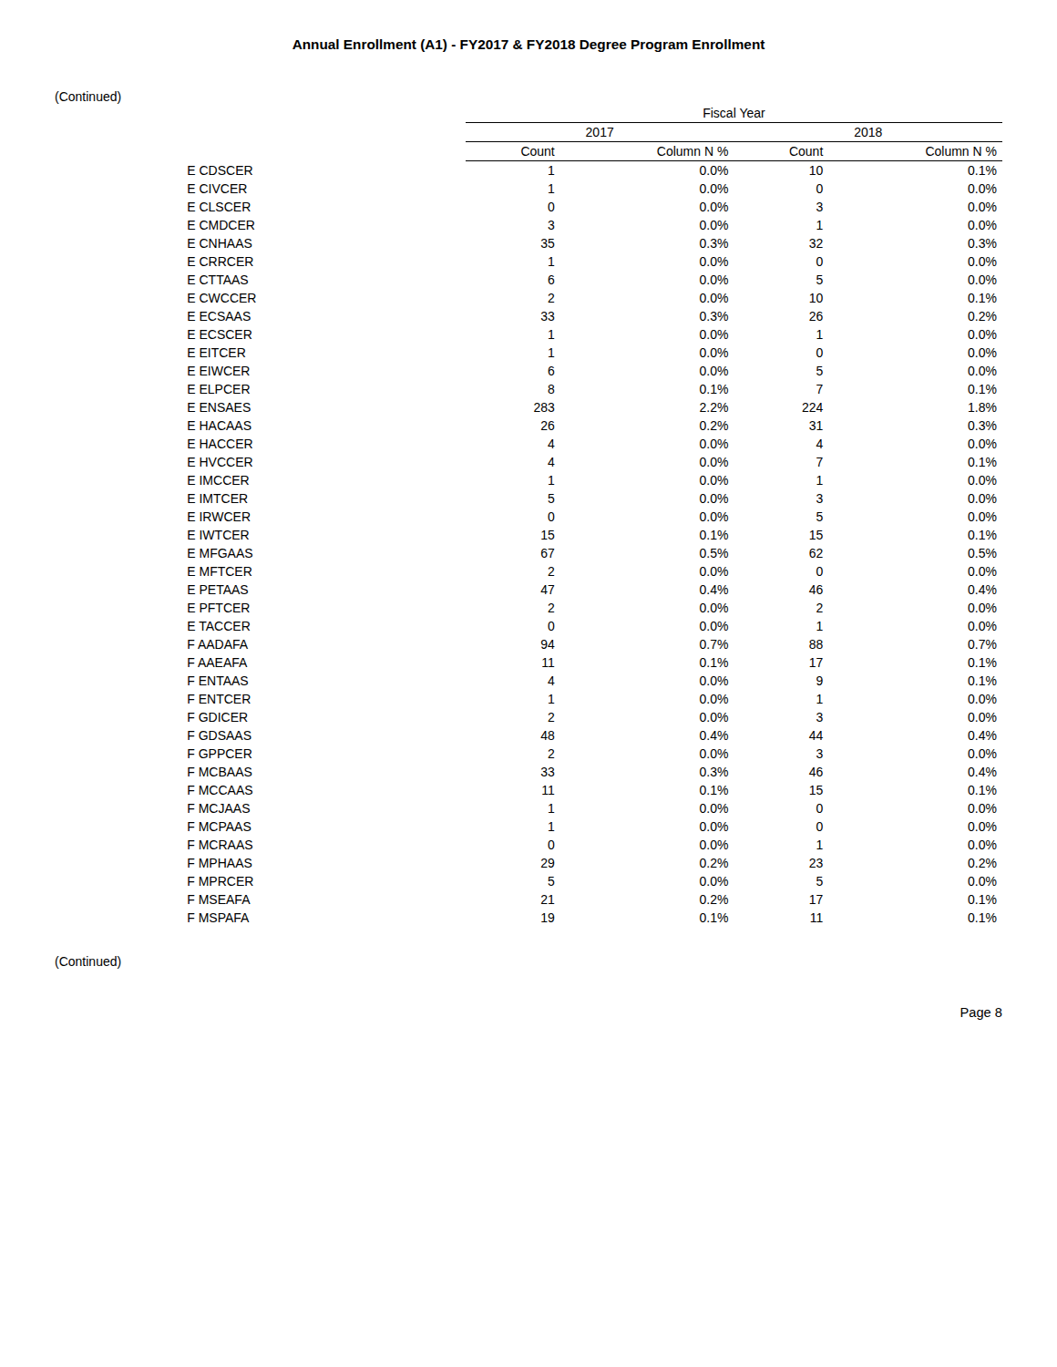Annual Enrollment (A1) - FY2017 & FY2018 Degree Program Enrollment
(Continued)
| | | Fiscal Year |
| --- | --- | --- |
| | | 2017 | 2018 |
| | | Count | Column N % | Count | Column N % |
| | E CDSCER | 1 | 0.0% | 10 | 0.1% |
| | E CIVCER | 1 | 0.0% | 0 | 0.0% |
| | E CLSCER | 0 | 0.0% | 3 | 0.0% |
| | E CMDCER | 3 | 0.0% | 1 | 0.0% |
| | E CNHAAS | 35 | 0.3% | 32 | 0.3% |
| | E CRRCER | 1 | 0.0% | 0 | 0.0% |
| | E CTTAAS | 6 | 0.0% | 5 | 0.0% |
| | E CWCCER | 2 | 0.0% | 10 | 0.1% |
| | E ECSAAS | 33 | 0.3% | 26 | 0.2% |
| | E ECSCER | 1 | 0.0% | 1 | 0.0% |
| | E EITCER | 1 | 0.0% | 0 | 0.0% |
| | E EIWCER | 6 | 0.0% | 5 | 0.0% |
| | E ELPCER | 8 | 0.1% | 7 | 0.1% |
| | E ENSAES | 283 | 2.2% | 224 | 1.8% |
| | E HACAAS | 26 | 0.2% | 31 | 0.3% |
| | E HACCER | 4 | 0.0% | 4 | 0.0% |
| | E HVCCER | 4 | 0.0% | 7 | 0.1% |
| | E IMCCER | 1 | 0.0% | 1 | 0.0% |
| | E IMTCER | 5 | 0.0% | 3 | 0.0% |
| | E IRWCER | 0 | 0.0% | 5 | 0.0% |
| | E IWTCER | 15 | 0.1% | 15 | 0.1% |
| | E MFGAAS | 67 | 0.5% | 62 | 0.5% |
| | E MFTCER | 2 | 0.0% | 0 | 0.0% |
| | E PETAAS | 47 | 0.4% | 46 | 0.4% |
| | E PFTCER | 2 | 0.0% | 2 | 0.0% |
| | E TACCER | 0 | 0.0% | 1 | 0.0% |
| | F AADAFA | 94 | 0.7% | 88 | 0.7% |
| | F AAEAFA | 11 | 0.1% | 17 | 0.1% |
| | F ENTAAS | 4 | 0.0% | 9 | 0.1% |
| | F ENTCER | 1 | 0.0% | 1 | 0.0% |
| | F GDICER | 2 | 0.0% | 3 | 0.0% |
| | F GDSAAS | 48 | 0.4% | 44 | 0.4% |
| | F GPPCER | 2 | 0.0% | 3 | 0.0% |
| | F MCBAAS | 33 | 0.3% | 46 | 0.4% |
| | F MCCAAS | 11 | 0.1% | 15 | 0.1% |
| | F MCJAAS | 1 | 0.0% | 0 | 0.0% |
| | F MCPAAS | 1 | 0.0% | 0 | 0.0% |
| | F MCRAAS | 0 | 0.0% | 1 | 0.0% |
| | F MPHAAS | 29 | 0.2% | 23 | 0.2% |
| | F MPRCER | 5 | 0.0% | 5 | 0.0% |
| | F MSEAFA | 21 | 0.2% | 17 | 0.1% |
| | F MSPAFA | 19 | 0.1% | 11 | 0.1% |
(Continued)
Page 8